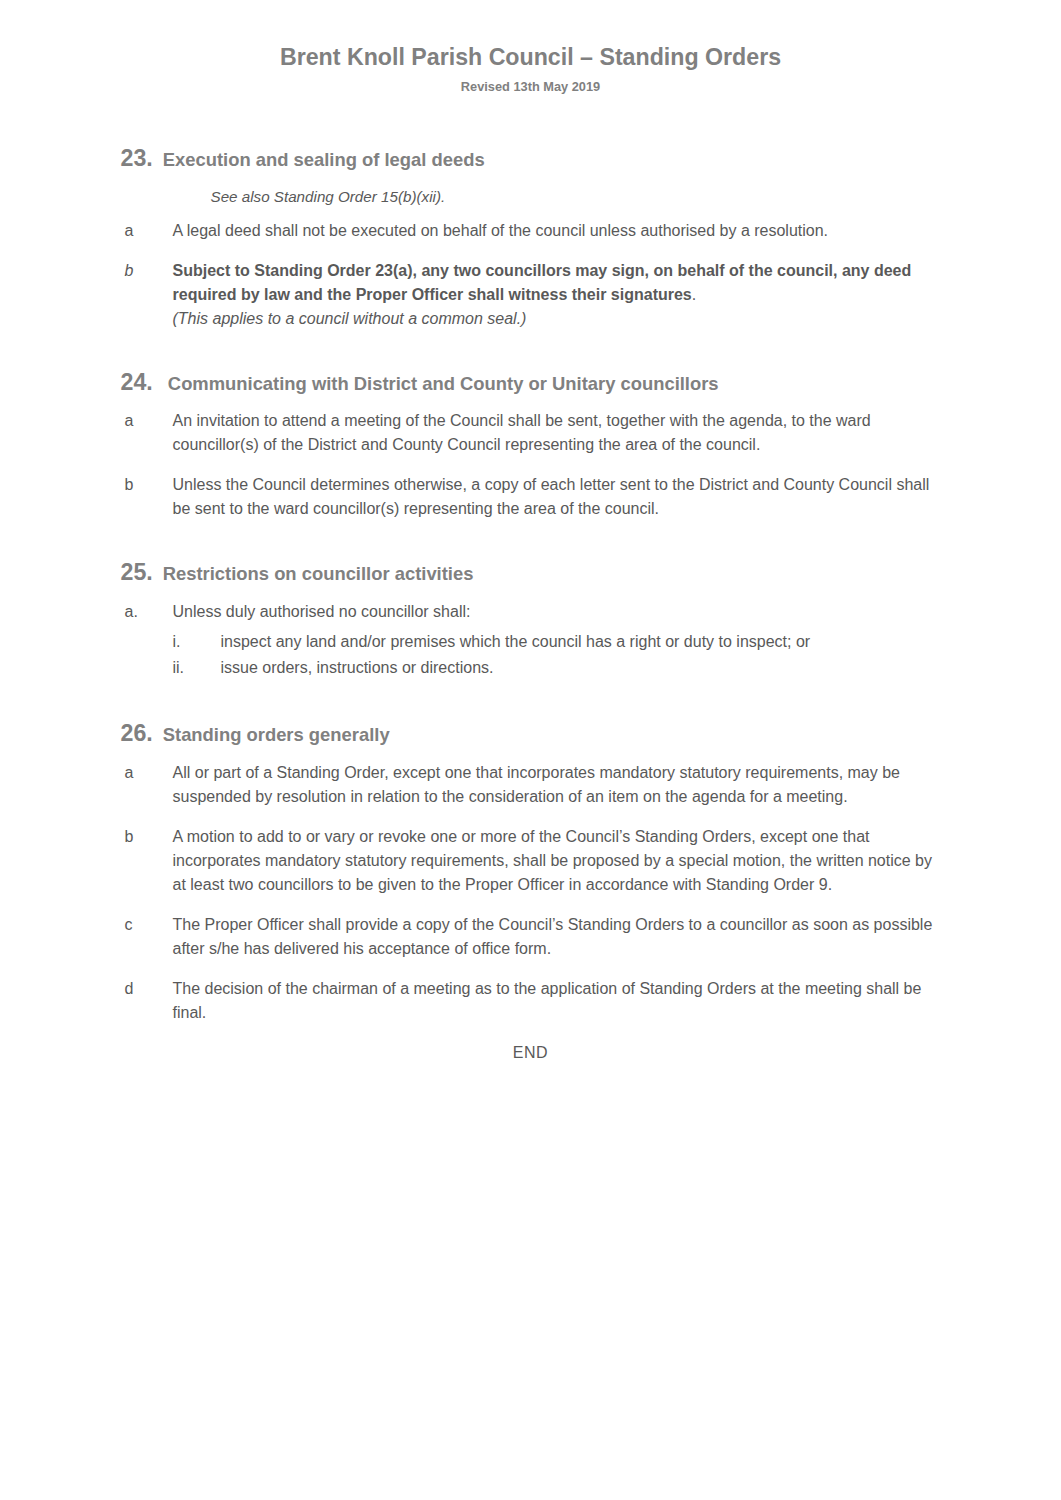Brent Knoll Parish Council – Standing Orders
Revised 13th May 2019
23. Execution and sealing of legal deeds
See also Standing Order 15(b)(xii).
a A legal deed shall not be executed on behalf of the council unless authorised by a resolution.
b Subject to Standing Order 23(a), any two councillors may sign, on behalf of the council, any deed required by law and the Proper Officer shall witness their signatures.
(This applies to a council without a common seal.)
24. Communicating with District and County or Unitary councillors
a An invitation to attend a meeting of the Council shall be sent, together with the agenda, to the ward councillor(s) of the District and County Council representing the area of the council.
b Unless the Council determines otherwise, a copy of each letter sent to the District and County Council shall be sent to the ward councillor(s) representing the area of the council.
25. Restrictions on councillor activities
a. Unless duly authorised no councillor shall:
i. inspect any land and/or premises which the council has a right or duty to inspect; or
ii. issue orders, instructions or directions.
26. Standing orders generally
a All or part of a Standing Order, except one that incorporates mandatory statutory requirements, may be suspended by resolution in relation to the consideration of an item on the agenda for a meeting.
b A motion to add to or vary or revoke one or more of the Council’s Standing Orders, except one that incorporates mandatory statutory requirements, shall be proposed by a special motion, the written notice by at least two councillors to be given to the Proper Officer in accordance with Standing Order 9.
c The Proper Officer shall provide a copy of the Council’s Standing Orders to a councillor as soon as possible after s/he has delivered his acceptance of office form.
d The decision of the chairman of a meeting as to the application of Standing Orders at the meeting shall be final.
END